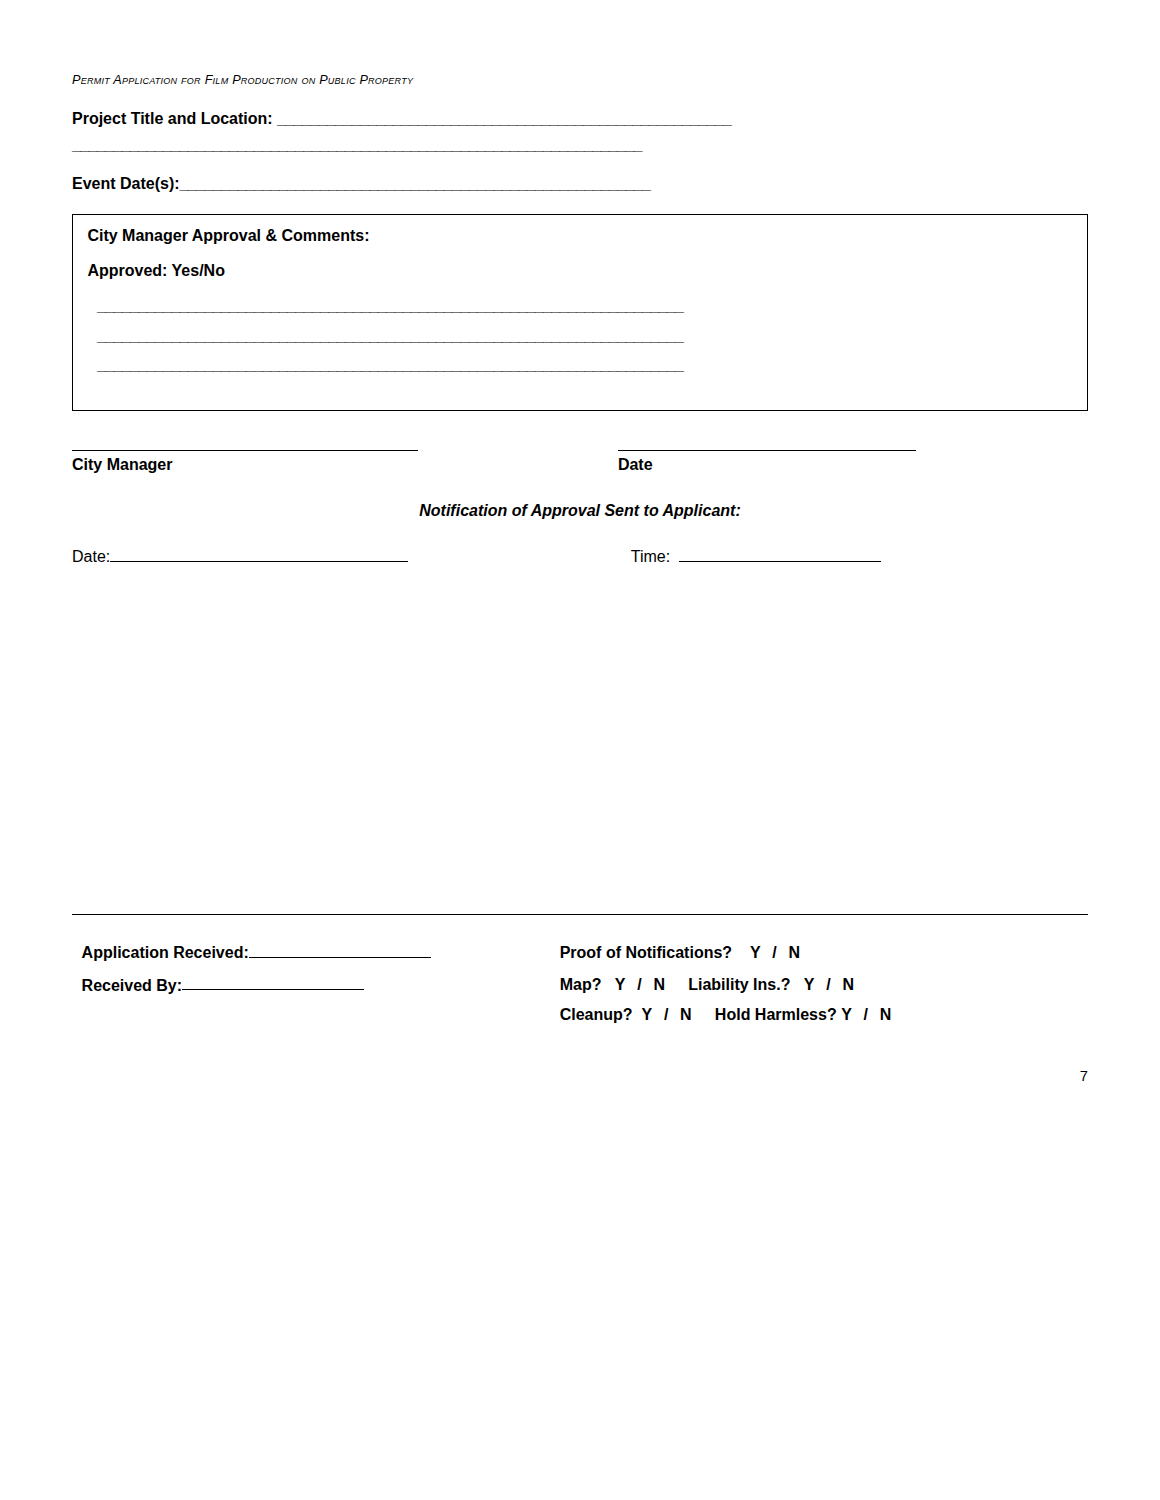Permit Application for Film Production on Public Property
Project Title and Location: _______________________________________________________
_____________________________________________________________________
Event Date(s):_________________________________________________________
City Manager Approval & Comments:
Approved: Yes/No
_______________________________________________________________________
_______________________________________________________________________
_______________________________________________________________________
| City Manager | Date |
Notification of Approval Sent to Applicant:
| Date: | Time: |
| Application Received: | Proof of Notifications? Y / N |
| Received By: | Map? Y / N Liability Ins.? Y / N |
| | Cleanup? Y / N Hold Harmless? Y / N |
7